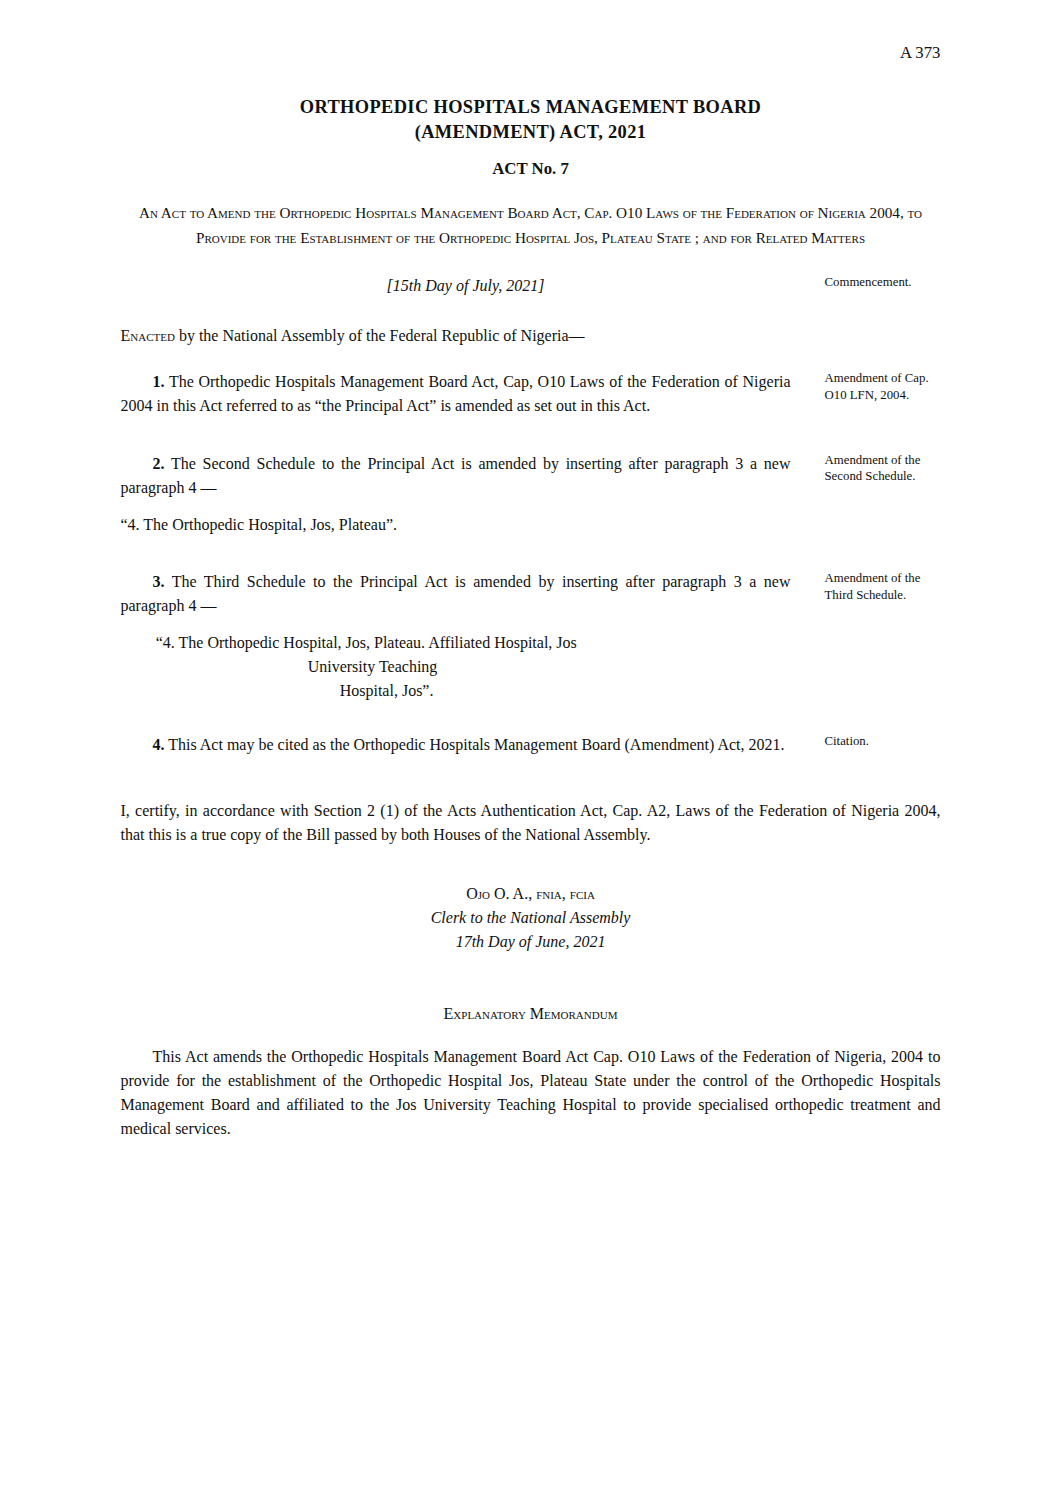A 373
ORTHOPEDIC HOSPITALS MANAGEMENT BOARD
(AMENDMENT) ACT, 2021
ACT No. 7
An Act to Amend the Orthopedic Hospitals Management Board Act, Cap. O10 Laws of the Federation of Nigeria 2004, to Provide for the Establishment of the Orthopedic Hospital Jos, Plateau State ; and for Related Matters
[15th Day of July, 2021]
Commencement.
Enacted by the National Assembly of the Federal Republic of Nigeria—
1. The Orthopedic Hospitals Management Board Act, Cap, O10 Laws of the Federation of Nigeria 2004 in this Act referred to as “the Principal Act” is amended as set out in this Act.
Amendment of Cap. O10 LFN, 2004.
2. The Second Schedule to the Principal Act is amended by inserting after paragraph 3 a new paragraph 4 —
“4. The Orthopedic Hospital, Jos, Plateau”.
Amendment of the Second Schedule.
3. The Third Schedule to the Principal Act is amended by inserting after paragraph 3 a new paragraph 4 —
“4. The Orthopedic Hospital, Jos, Plateau. Affiliated Hospital, Jos University Teaching Hospital, Jos”.
Amendment of the Third Schedule.
4. This Act may be cited as the Orthopedic Hospitals Management Board (Amendment) Act, 2021.
Citation.
I, certify, in accordance with Section 2 (1) of the Acts Authentication Act, Cap. A2, Laws of the Federation of Nigeria 2004, that this is a true copy of the Bill passed by both Houses of the National Assembly.
Ojo O. A., fnia, fcia
Clerk to the National Assembly
17th Day of June, 2021
Explanatory Memorandum
This Act amends the Orthopedic Hospitals Management Board Act Cap. O10 Laws of the Federation of Nigeria, 2004 to provide for the establishment of the Orthopedic Hospital Jos, Plateau State under the control of the Orthopedic Hospitals Management Board and affiliated to the Jos University Teaching Hospital to provide specialised orthopedic treatment and medical services.